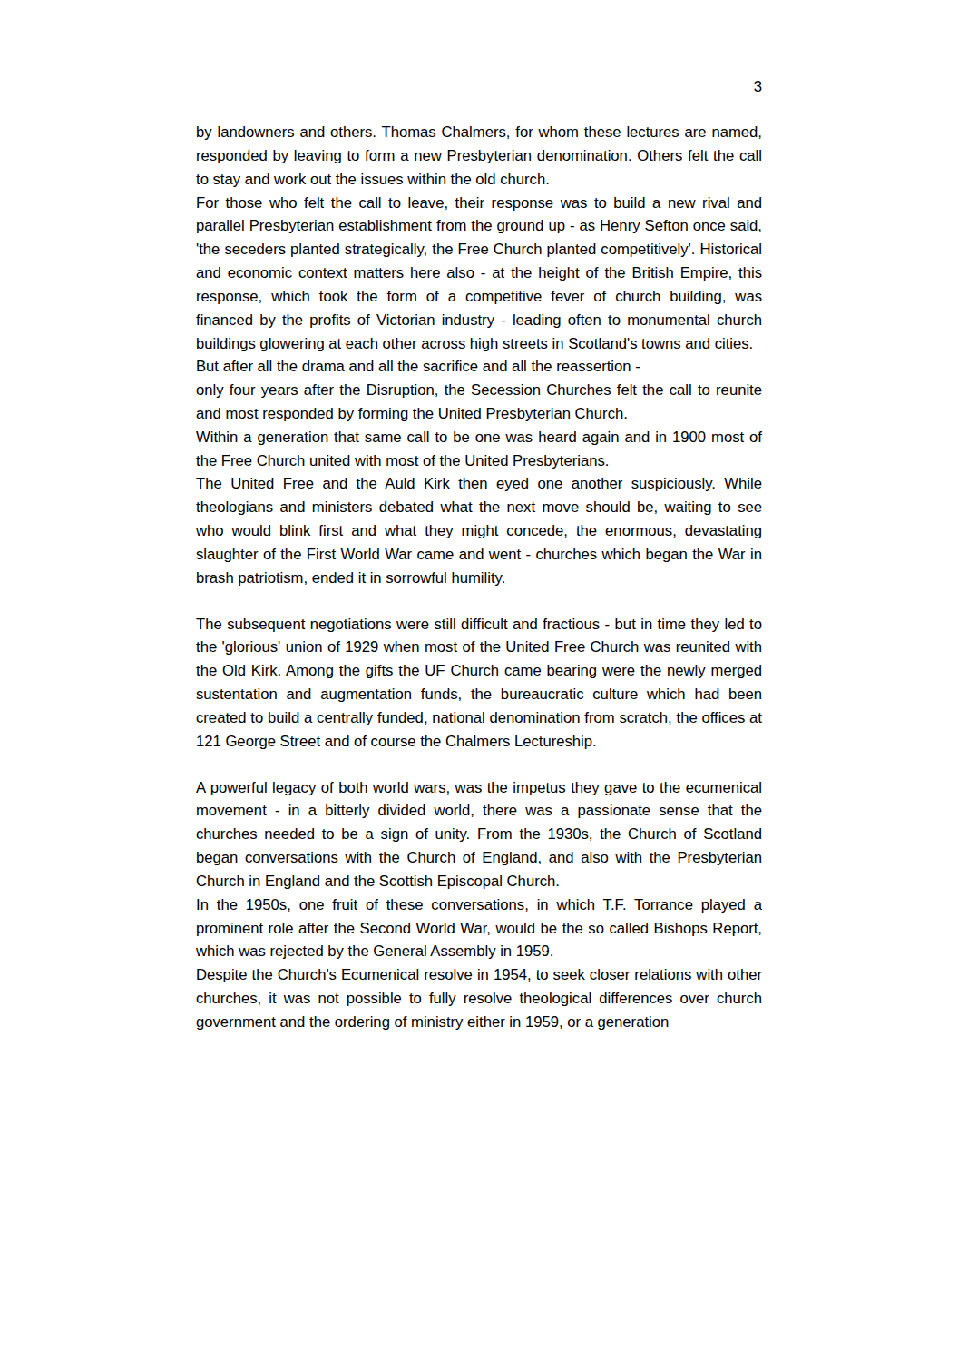3
by landowners and others. Thomas Chalmers, for whom these lectures are named, responded by leaving to form a new Presbyterian denomination. Others felt the call to stay and work out the issues within the old church.
For those who felt the call to leave, their response was to build a new rival and parallel Presbyterian establishment from the ground up - as Henry Sefton once said, 'the seceders planted strategically, the Free Church planted competitively'. Historical and economic context matters here also - at the height of the British Empire, this response, which took the form of a competitive fever of church building, was financed by the profits of Victorian industry - leading often to monumental church buildings glowering at each other across high streets in Scotland's towns and cities.
But after all the drama and all the sacrifice and all the reassertion -
only four years after the Disruption, the Secession Churches felt the call to reunite and most responded by forming the United Presbyterian Church.
Within a generation that same call to be one was heard again and in 1900 most of the Free Church united with most of the United Presbyterians.
The United Free and the Auld Kirk then eyed one another suspiciously. While theologians and ministers debated what the next move should be, waiting to see who would blink first and what they might concede, the enormous, devastating slaughter of the First World War came and went - churches which began the War in brash patriotism, ended it in sorrowful humility.
The subsequent negotiations were still difficult and fractious - but in time they led to the 'glorious' union of 1929 when most of the United Free Church was reunited with the Old Kirk. Among the gifts the UF Church came bearing were the newly merged sustentation and augmentation funds, the bureaucratic culture which had been created to build a centrally funded, national denomination from scratch, the offices at 121 George Street and of course the Chalmers Lectureship.
A powerful legacy of both world wars, was the impetus they gave to the ecumenical movement - in a bitterly divided world, there was a passionate sense that the churches needed to be a sign of unity. From the 1930s, the Church of Scotland began conversations with the Church of England, and also with the Presbyterian Church in England and the Scottish Episcopal Church.
In the 1950s, one fruit of these conversations, in which T.F. Torrance played a prominent role after the Second World War, would be the so called Bishops Report, which was rejected by the General Assembly in 1959.
Despite the Church's Ecumenical resolve in 1954, to seek closer relations with other churches, it was not possible to fully resolve theological differences over church government and the ordering of ministry either in 1959, or a generation